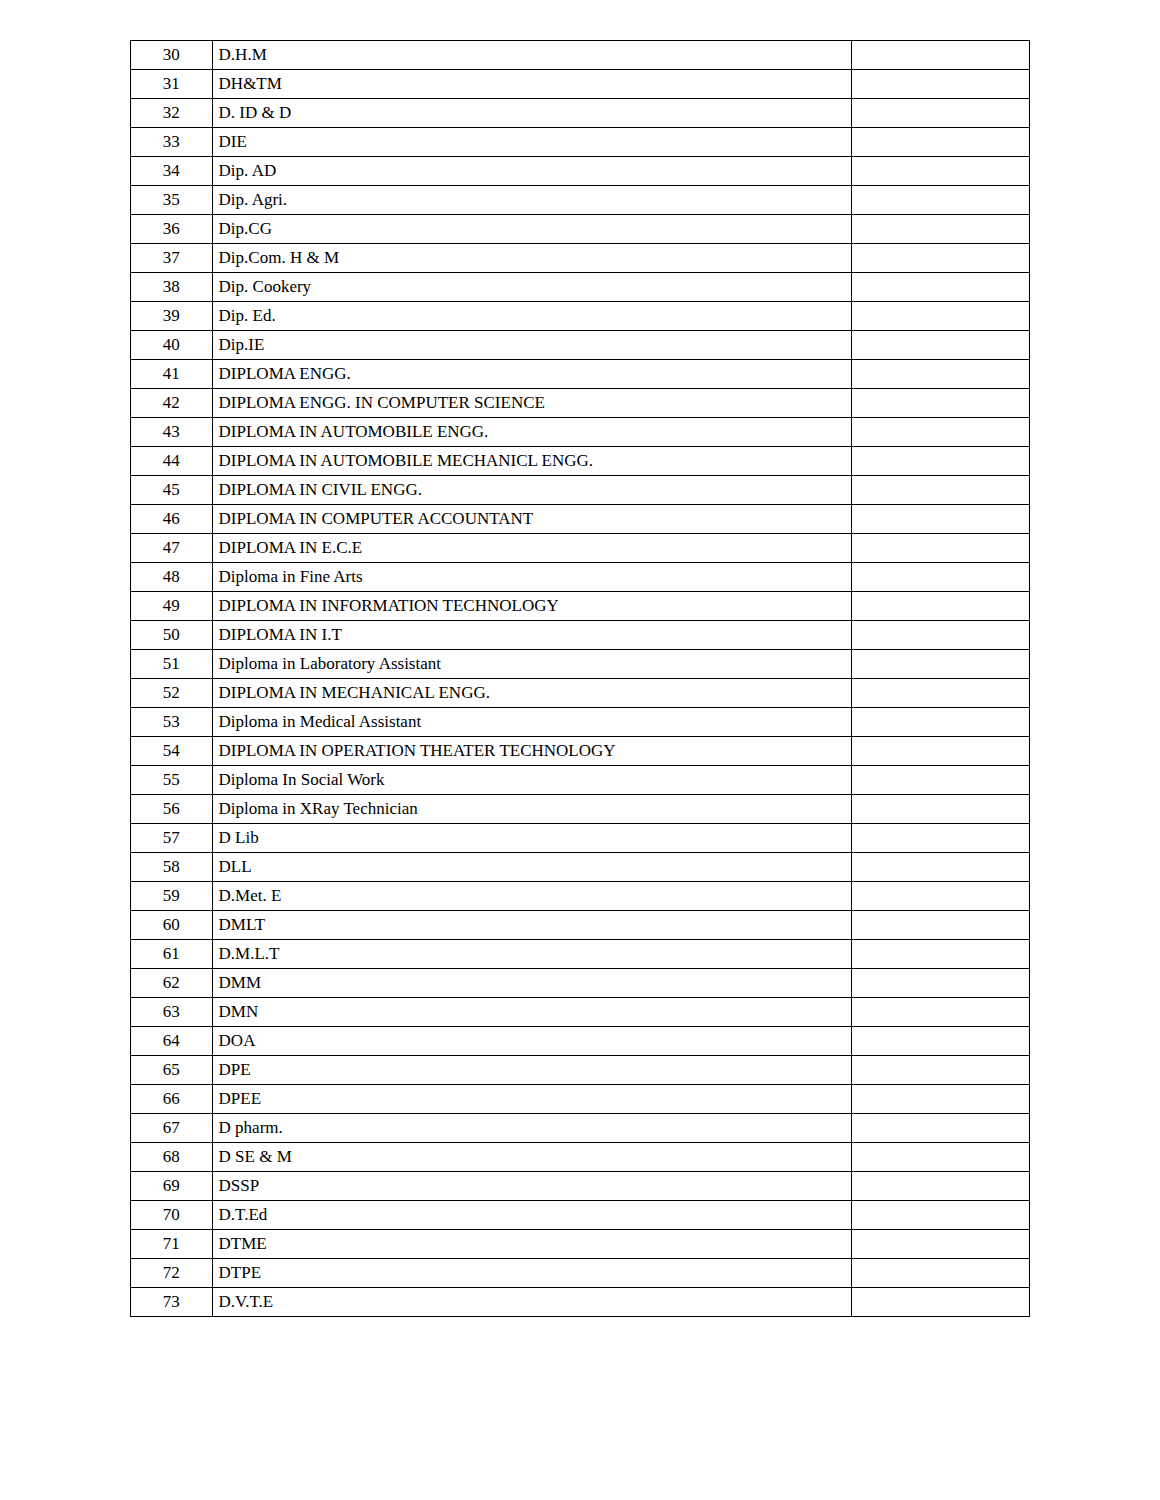| 30 | D.H.M | |
| 31 | DH&TM | |
| 32 | D. ID & D | |
| 33 | DIE | |
| 34 | Dip. AD | |
| 35 | Dip. Agri. | |
| 36 | Dip.CG | |
| 37 | Dip.Com. H & M | |
| 38 | Dip. Cookery | |
| 39 | Dip. Ed. | |
| 40 | Dip.IE | |
| 41 | DIPLOMA ENGG. | |
| 42 | DIPLOMA ENGG. IN COMPUTER SCIENCE | |
| 43 | DIPLOMA IN AUTOMOBILE ENGG. | |
| 44 | DIPLOMA IN AUTOMOBILE MECHANICL ENGG. | |
| 45 | DIPLOMA IN CIVIL ENGG. | |
| 46 | DIPLOMA IN COMPUTER ACCOUNTANT | |
| 47 | DIPLOMA IN E.C.E | |
| 48 | Diploma in Fine Arts | |
| 49 | DIPLOMA IN INFORMATION TECHNOLOGY | |
| 50 | DIPLOMA IN I.T | |
| 51 | Diploma in Laboratory Assistant | |
| 52 | DIPLOMA IN MECHANICAL ENGG. | |
| 53 | Diploma in Medical Assistant | |
| 54 | DIPLOMA IN OPERATION THEATER TECHNOLOGY | |
| 55 | Diploma In Social Work | |
| 56 | Diploma in XRay Technician | |
| 57 | D Lib | |
| 58 | DLL | |
| 59 | D.Met. E | |
| 60 | DMLT | |
| 61 | D.M.L.T | |
| 62 | DMM | |
| 63 | DMN | |
| 64 | DOA | |
| 65 | DPE | |
| 66 | DPEE | |
| 67 | D pharm. | |
| 68 | D SE & M | |
| 69 | DSSP | |
| 70 | D.T.Ed | |
| 71 | DTME | |
| 72 | DTPE | |
| 73 | D.V.T.E | |